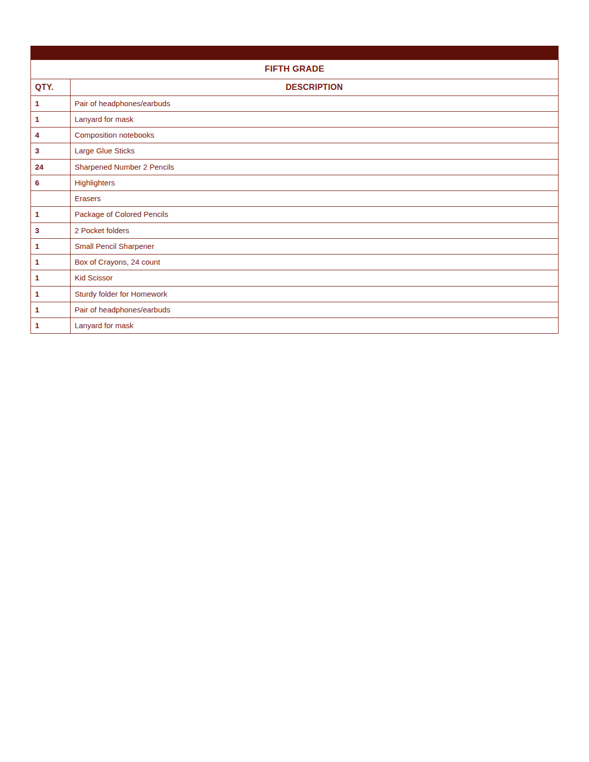| FIFTH GRADE |
| QTY. | DESCRIPTION |
| 1 | Pair of headphones/earbuds |
| 1 | Lanyard for mask |
| 4 | Composition notebooks |
| 3 | Large Glue Sticks |
| 24 | Sharpened Number 2 Pencils |
| 6 | Highlighters |
| | Erasers |
| 1 | Package of Colored Pencils |
| 3 | 2 Pocket folders |
| 1 | Small Pencil Sharpener |
| 1 | Box of Crayons, 24 count |
| 1 | Kid Scissor |
| 1 | Sturdy folder for Homework |
| 1 | Pair of headphones/earbuds |
| 1 | Lanyard for mask |